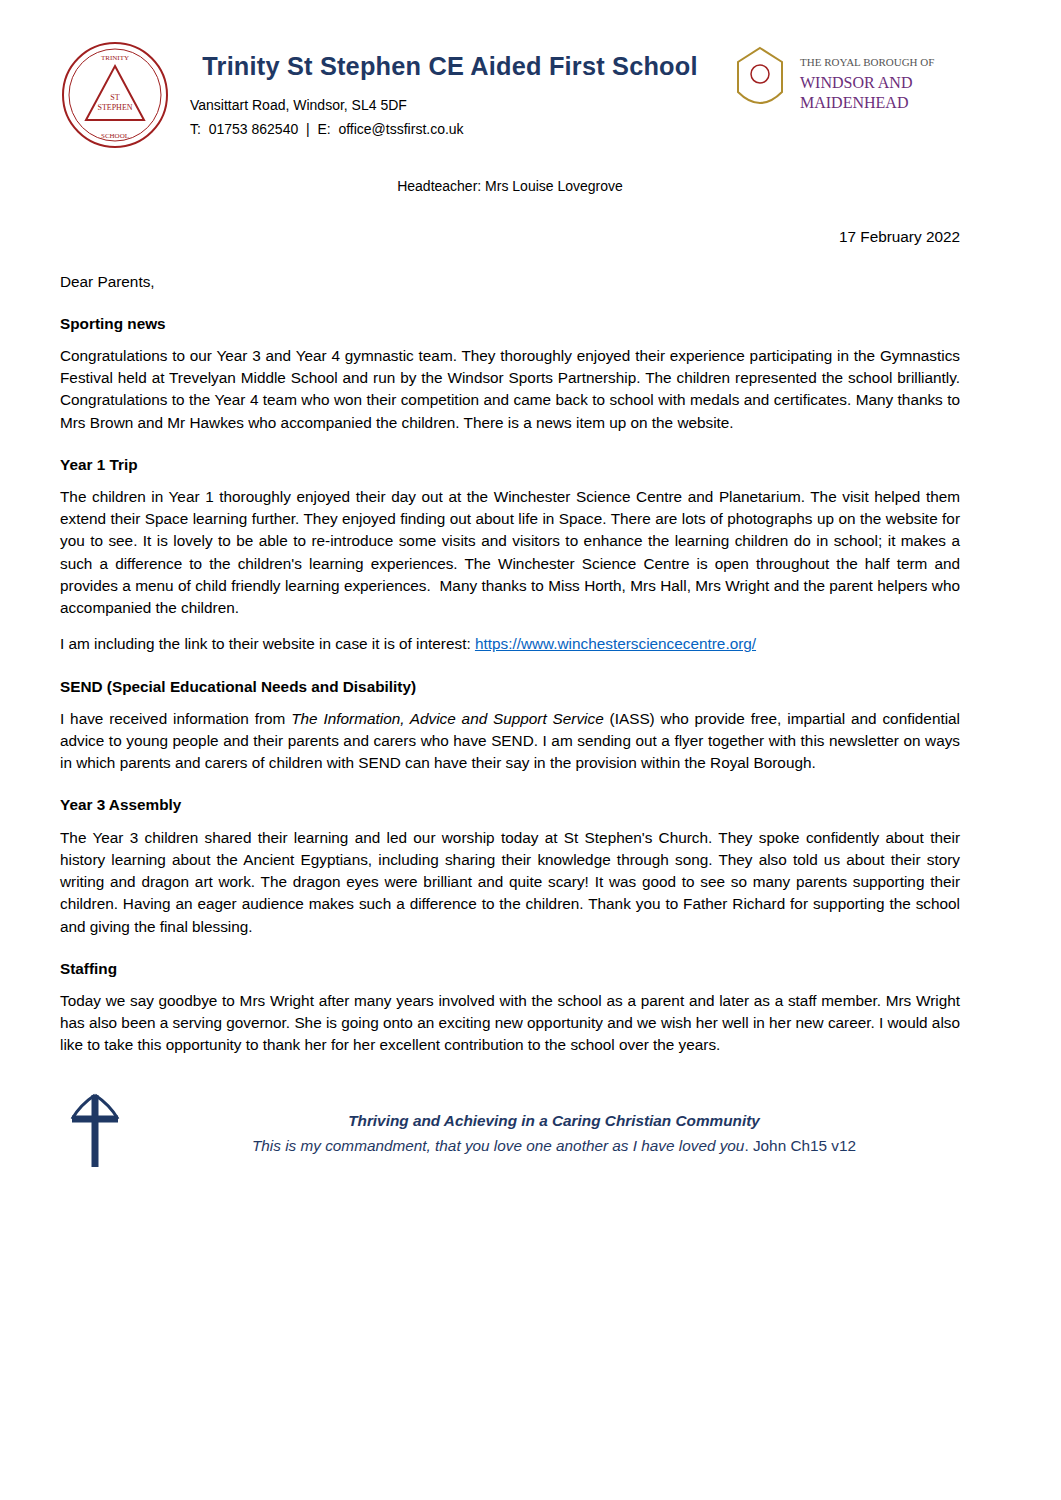Trinity St Stephen CE Aided First School
Vansittart Road, Windsor, SL4 5DF
T: 01753 862540 | E: office@tssfirst.co.uk
Headteacher: Mrs Louise Lovegrove
17 February 2022
Dear Parents,
Sporting news
Congratulations to our Year 3 and Year 4 gymnastic team. They thoroughly enjoyed their experience participating in the Gymnastics Festival held at Trevelyan Middle School and run by the Windsor Sports Partnership. The children represented the school brilliantly. Congratulations to the Year 4 team who won their competition and came back to school with medals and certificates. Many thanks to Mrs Brown and Mr Hawkes who accompanied the children. There is a news item up on the website.
Year 1 Trip
The children in Year 1 thoroughly enjoyed their day out at the Winchester Science Centre and Planetarium. The visit helped them extend their Space learning further. They enjoyed finding out about life in Space. There are lots of photographs up on the website for you to see. It is lovely to be able to re-introduce some visits and visitors to enhance the learning children do in school; it makes a such a difference to the children's learning experiences. The Winchester Science Centre is open throughout the half term and provides a menu of child friendly learning experiences. Many thanks to Miss Horth, Mrs Hall, Mrs Wright and the parent helpers who accompanied the children.
I am including the link to their website in case it is of interest: https://www.winchestersciencecentre.org/
SEND (Special Educational Needs and Disability)
I have received information from The Information, Advice and Support Service (IASS) who provide free, impartial and confidential advice to young people and their parents and carers who have SEND. I am sending out a flyer together with this newsletter on ways in which parents and carers of children with SEND can have their say in the provision within the Royal Borough.
Year 3 Assembly
The Year 3 children shared their learning and led our worship today at St Stephen's Church. They spoke confidently about their history learning about the Ancient Egyptians, including sharing their knowledge through song. They also told us about their story writing and dragon art work. The dragon eyes were brilliant and quite scary! It was good to see so many parents supporting their children. Having an eager audience makes such a difference to the children. Thank you to Father Richard for supporting the school and giving the final blessing.
Staffing
Today we say goodbye to Mrs Wright after many years involved with the school as a parent and later as a staff member. Mrs Wright has also been a serving governor. She is going onto an exciting new opportunity and we wish her well in her new career. I would also like to take this opportunity to thank her for her excellent contribution to the school over the years.
Thriving and Achieving in a Caring Christian Community This is my commandment, that you love one another as I have loved you. John Ch15 v12